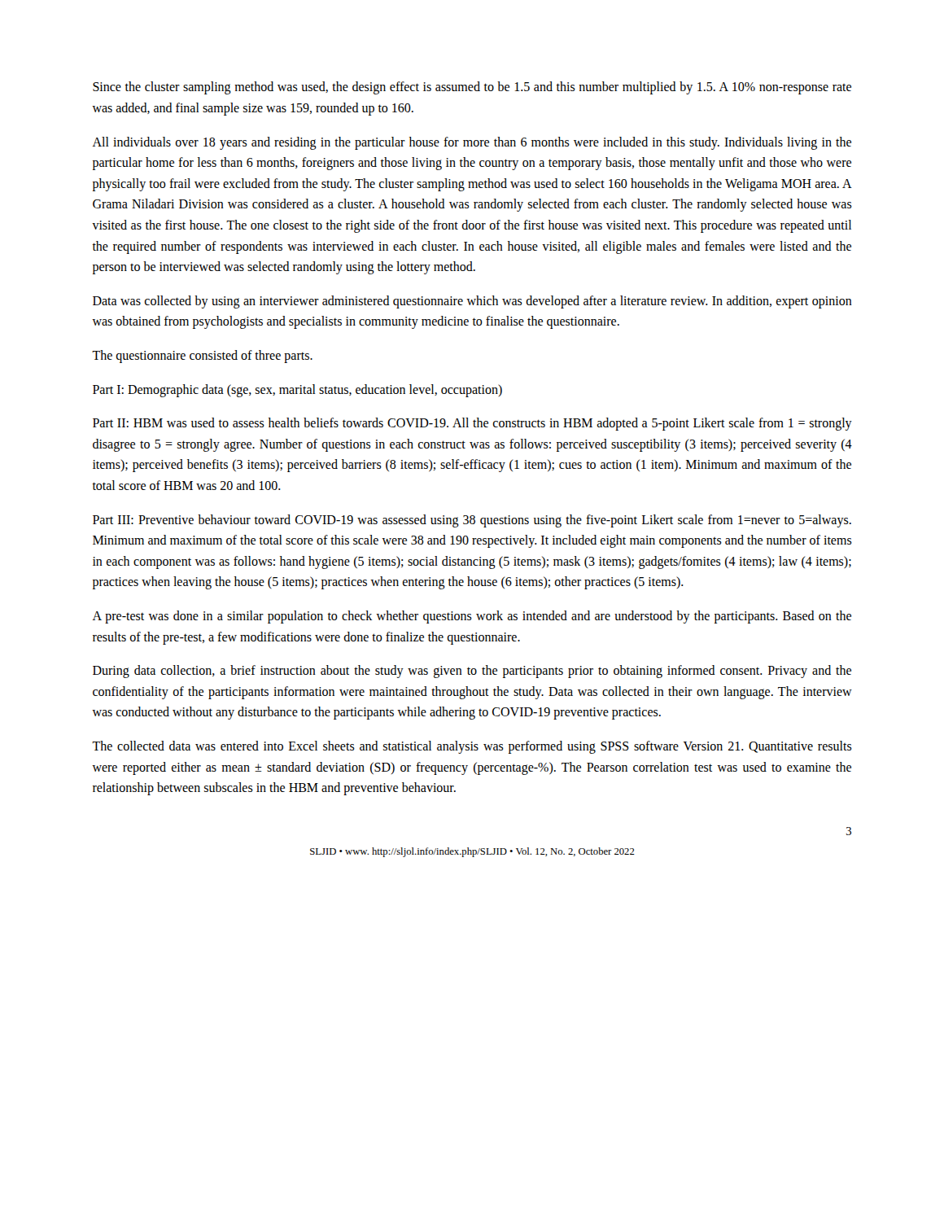Since the cluster sampling method was used, the design effect is assumed to be 1.5 and this number multiplied by 1.5. A 10% non-response rate was added, and final sample size was 159, rounded up to 160.
All individuals over 18 years and residing in the particular house for more than 6 months were included in this study. Individuals living in the particular home for less than 6 months, foreigners and those living in the country on a temporary basis, those mentally unfit and those who were physically too frail were excluded from the study. The cluster sampling method was used to select 160 households in the Weligama MOH area. A Grama Niladari Division was considered as a cluster. A household was randomly selected from each cluster. The randomly selected house was visited as the first house. The one closest to the right side of the front door of the first house was visited next. This procedure was repeated until the required number of respondents was interviewed in each cluster. In each house visited, all eligible males and females were listed and the person to be interviewed was selected randomly using the lottery method.
Data was collected by using an interviewer administered questionnaire which was developed after a literature review. In addition, expert opinion was obtained from psychologists and specialists in community medicine to finalise the questionnaire.
The questionnaire consisted of three parts.
Part I: Demographic data (sge, sex, marital status, education level, occupation)
Part II: HBM was used to assess health beliefs towards COVID-19. All the constructs in HBM adopted a 5-point Likert scale from 1 = strongly disagree to 5 = strongly agree. Number of questions in each construct was as follows: perceived susceptibility (3 items); perceived severity (4 items); perceived benefits (3 items); perceived barriers (8 items); self-efficacy (1 item); cues to action (1 item). Minimum and maximum of the total score of HBM was 20 and 100.
Part III: Preventive behaviour toward COVID-19 was assessed using 38 questions using the five-point Likert scale from 1=never to 5=always. Minimum and maximum of the total score of this scale were 38 and 190 respectively. It included eight main components and the number of items in each component was as follows: hand hygiene (5 items); social distancing (5 items); mask (3 items); gadgets/fomites (4 items); law (4 items); practices when leaving the house (5 items); practices when entering the house (6 items); other practices (5 items).
A pre-test was done in a similar population to check whether questions work as intended and are understood by the participants. Based on the results of the pre-test, a few modifications were done to finalize the questionnaire.
During data collection, a brief instruction about the study was given to the participants prior to obtaining informed consent. Privacy and the confidentiality of the participants information were maintained throughout the study. Data was collected in their own language. The interview was conducted without any disturbance to the participants while adhering to COVID-19 preventive practices.
The collected data was entered into Excel sheets and statistical analysis was performed using SPSS software Version 21. Quantitative results were reported either as mean ± standard deviation (SD) or frequency (percentage-%). The Pearson correlation test was used to examine the relationship between subscales in the HBM and preventive behaviour.
3
SLJID • www. http://sljol.info/index.php/SLJID • Vol. 12, No. 2, October 2022